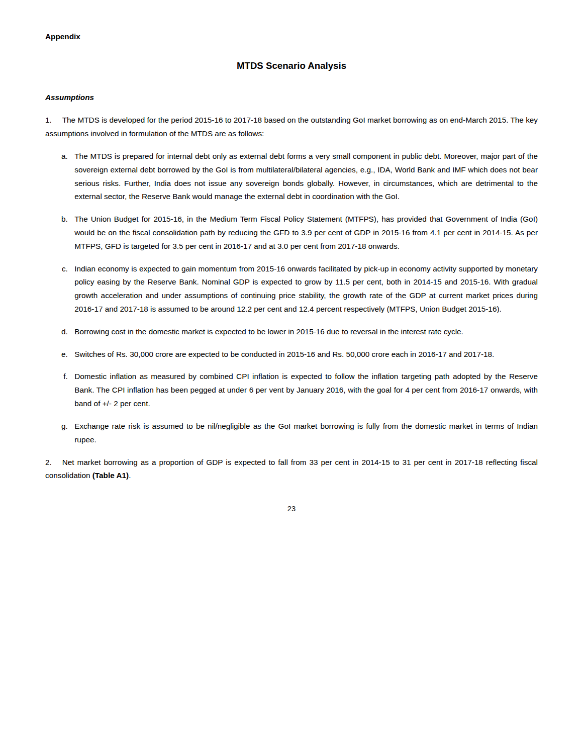Appendix
MTDS Scenario Analysis
Assumptions
1. The MTDS is developed for the period 2015-16 to 2017-18 based on the outstanding GoI market borrowing as on end-March 2015. The key assumptions involved in formulation of the MTDS are as follows:
The MTDS is prepared for internal debt only as external debt forms a very small component in public debt. Moreover, major part of the sovereign external debt borrowed by the GoI is from multilateral/bilateral agencies, e.g., IDA, World Bank and IMF which does not bear serious risks. Further, India does not issue any sovereign bonds globally. However, in circumstances, which are detrimental to the external sector, the Reserve Bank would manage the external debt in coordination with the GoI.
The Union Budget for 2015-16, in the Medium Term Fiscal Policy Statement (MTFPS), has provided that Government of India (GoI) would be on the fiscal consolidation path by reducing the GFD to 3.9 per cent of GDP in 2015-16 from 4.1 per cent in 2014-15. As per MTFPS, GFD is targeted for 3.5 per cent in 2016-17 and at 3.0 per cent from 2017-18 onwards.
Indian economy is expected to gain momentum from 2015-16 onwards facilitated by pick-up in economy activity supported by monetary policy easing by the Reserve Bank. Nominal GDP is expected to grow by 11.5 per cent, both in 2014-15 and 2015-16. With gradual growth acceleration and under assumptions of continuing price stability, the growth rate of the GDP at current market prices during 2016-17 and 2017-18 is assumed to be around 12.2 per cent and 12.4 percent respectively (MTFPS, Union Budget 2015-16).
Borrowing cost in the domestic market is expected to be lower in 2015-16 due to reversal in the interest rate cycle.
Switches of Rs. 30,000 crore are expected to be conducted in 2015-16 and Rs. 50,000 crore each in 2016-17 and 2017-18.
Domestic inflation as measured by combined CPI inflation is expected to follow the inflation targeting path adopted by the Reserve Bank. The CPI inflation has been pegged at under 6 per vent by January 2016, with the goal for 4 per cent from 2016-17 onwards, with band of +/- 2 per cent.
Exchange rate risk is assumed to be nil/negligible as the GoI market borrowing is fully from the domestic market in terms of Indian rupee.
2. Net market borrowing as a proportion of GDP is expected to fall from 33 per cent in 2014-15 to 31 per cent in 2017-18 reflecting fiscal consolidation (Table A1).
23